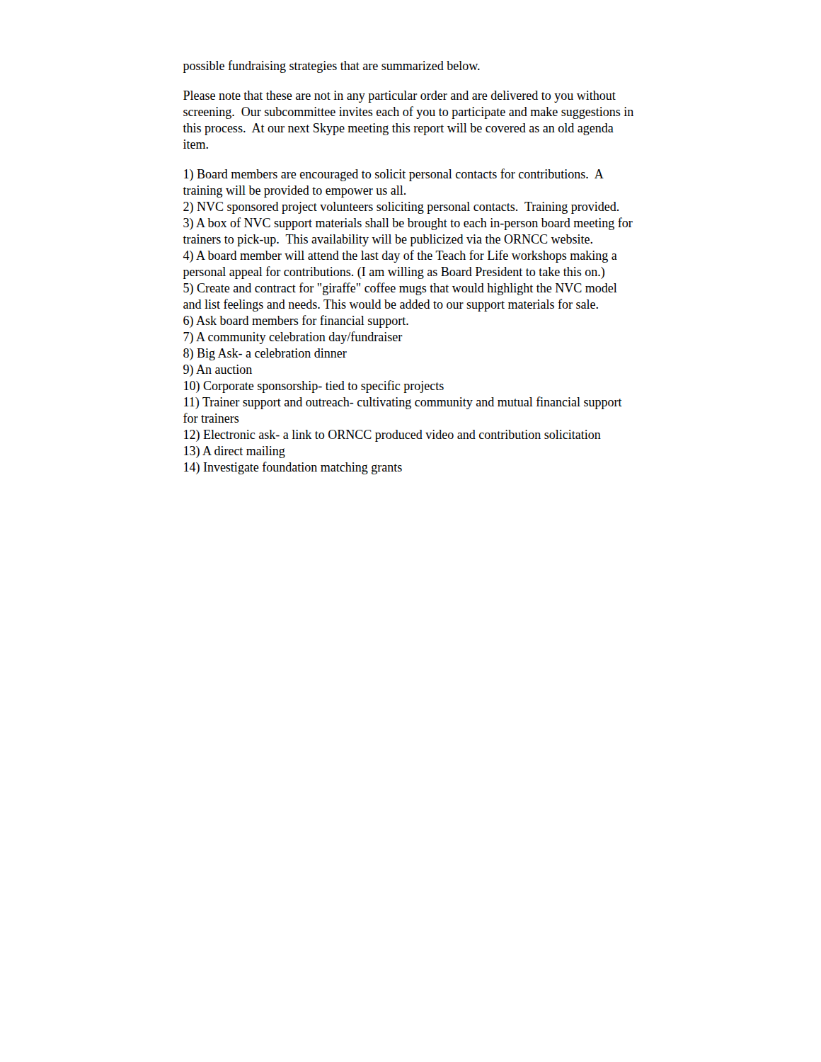possible fundraising strategies that are summarized below.
Please note that these are not in any particular order and are delivered to you without screening. Our subcommittee invites each of you to participate and make suggestions in this process. At our next Skype meeting this report will be covered as an old agenda item.
1) Board members are encouraged to solicit personal contacts for contributions. A training will be provided to empower us all.
2) NVC sponsored project volunteers soliciting personal contacts. Training provided.
3) A box of NVC support materials shall be brought to each in-person board meeting for trainers to pick-up. This availability will be publicized via the ORNCC website.
4) A board member will attend the last day of the Teach for Life workshops making a personal appeal for contributions. (I am willing as Board President to take this on.)
5) Create and contract for "giraffe" coffee mugs that would highlight the NVC model and list feelings and needs. This would be added to our support materials for sale.
6) Ask board members for financial support.
7) A community celebration day/fundraiser
8) Big Ask- a celebration dinner
9) An auction
10) Corporate sponsorship- tied to specific projects
11) Trainer support and outreach- cultivating community and mutual financial support for trainers
12) Electronic ask- a link to ORNCC produced video and contribution solicitation
13) A direct mailing
14) Investigate foundation matching grants